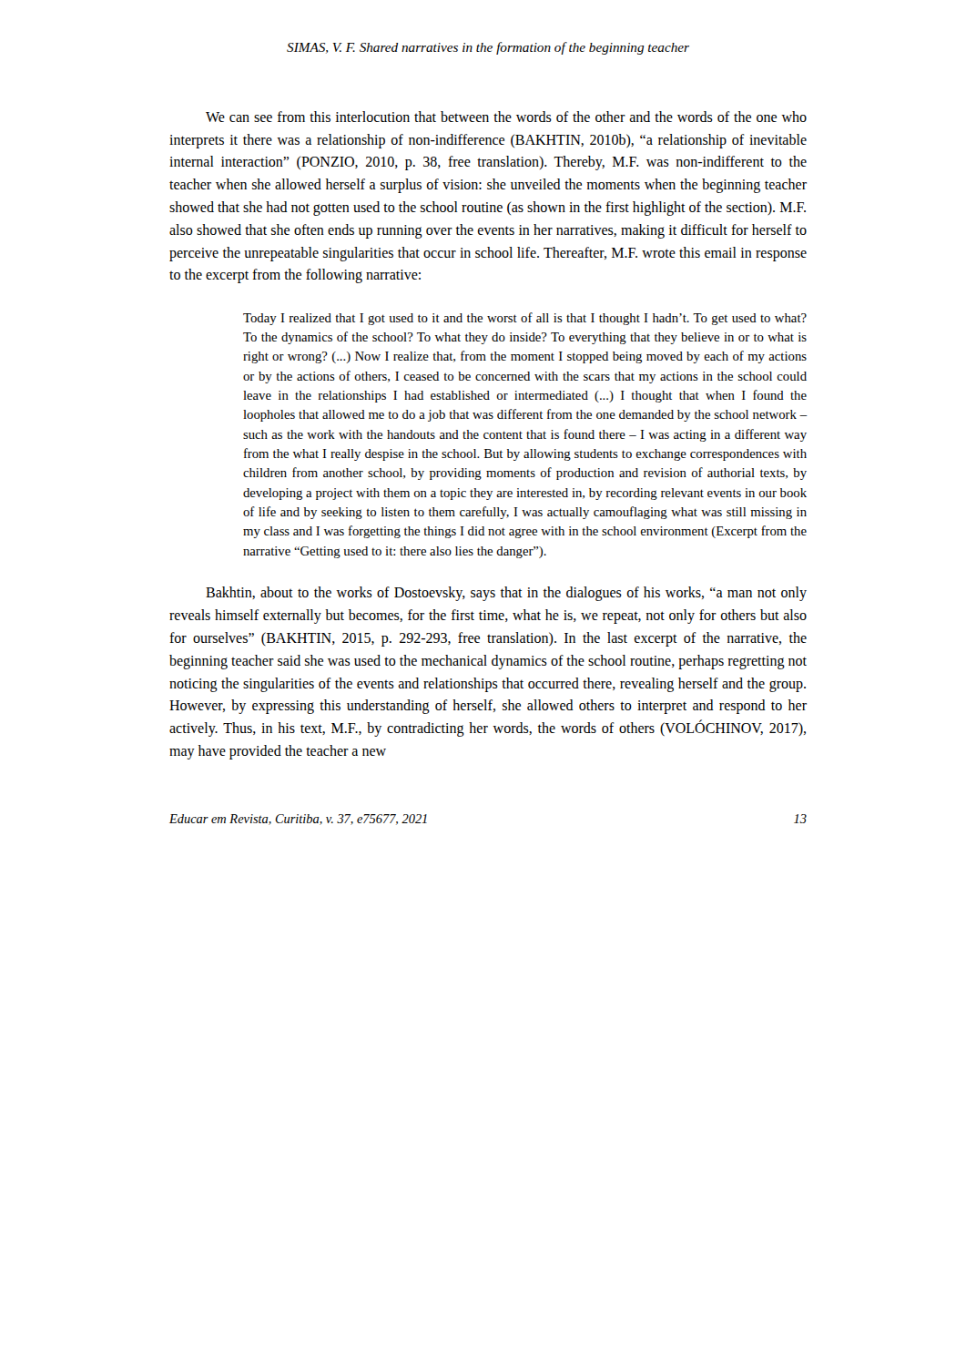SIMAS, V. F. Shared narratives in the formation of the beginning teacher
We can see from this interlocution that between the words of the other and the words of the one who interprets it there was a relationship of non-indifference (BAKHTIN, 2010b), “a relationship of inevitable internal interaction” (PONZIO, 2010, p. 38, free translation). Thereby, M.F. was non-indifferent to the teacher when she allowed herself a surplus of vision: she unveiled the moments when the beginning teacher showed that she had not gotten used to the school routine (as shown in the first highlight of the section). M.F. also showed that she often ends up running over the events in her narratives, making it difficult for herself to perceive the unrepeatable singularities that occur in school life. Thereafter, M.F. wrote this email in response to the excerpt from the following narrative:
Today I realized that I got used to it and the worst of all is that I thought I hadn’t. To get used to what? To the dynamics of the school? To what they do inside? To everything that they believe in or to what is right or wrong? (...) Now I realize that, from the moment I stopped being moved by each of my actions or by the actions of others, I ceased to be concerned with the scars that my actions in the school could leave in the relationships I had established or intermediated (...) I thought that when I found the loopholes that allowed me to do a job that was different from the one demanded by the school network – such as the work with the handouts and the content that is found there – I was acting in a different way from the what I really despise in the school. But by allowing students to exchange correspondences with children from another school, by providing moments of production and revision of authorial texts, by developing a project with them on a topic they are interested in, by recording relevant events in our book of life and by seeking to listen to them carefully, I was actually camouflaging what was still missing in my class and I was forgetting the things I did not agree with in the school environment (Excerpt from the narrative “Getting used to it: there also lies the danger”).
Bakhtin, about to the works of Dostoevsky, says that in the dialogues of his works, “a man not only reveals himself externally but becomes, for the first time, what he is, we repeat, not only for others but also for ourselves” (BAKHTIN, 2015, p. 292-293, free translation). In the last excerpt of the narrative, the beginning teacher said she was used to the mechanical dynamics of the school routine, perhaps regretting not noticing the singularities of the events and relationships that occurred there, revealing herself and the group. However, by expressing this understanding of herself, she allowed others to interpret and respond to her actively. Thus, in his text, M.F., by contradicting her words, the words of others (VOLÓCHINOV, 2017), may have provided the teacher a new
Educar em Revista, Curitiba, v. 37, e75677, 2021 13